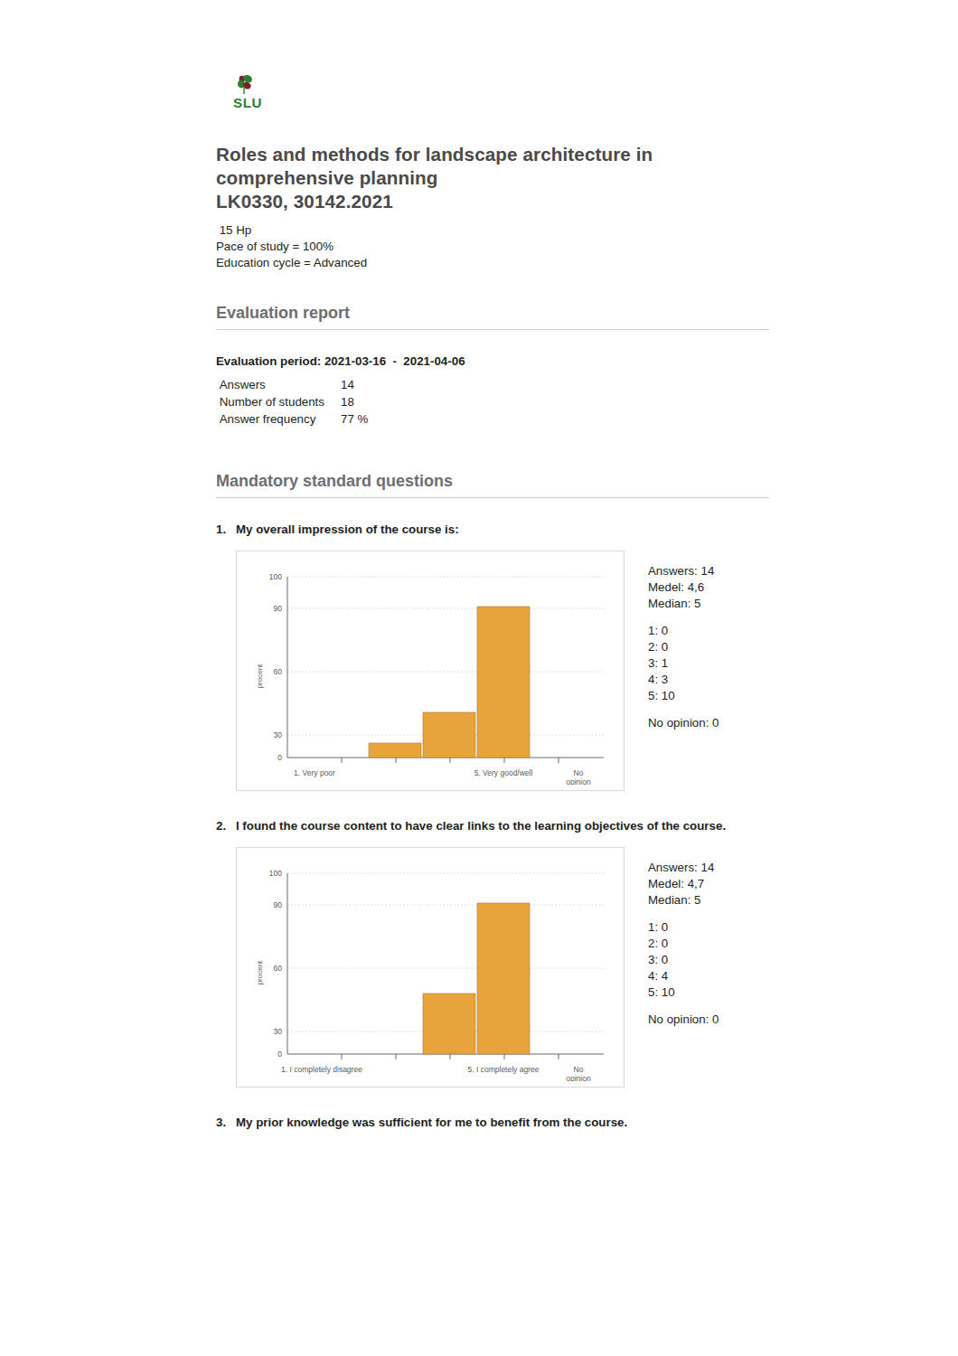SLU
Roles and methods for landscape architecture in comprehensive planning
LK0330, 30142.2021
15 Hp
Pace of study = 100%
Education cycle = Advanced
Evaluation report
Evaluation period: 2021-03-16 - 2021-04-06
| Answers | 14 |
| Number of students | 18 |
| Answer frequency | 77 % |
Mandatory standard questions
1. My overall impression of the course is:
100 90 60 30 0 procent 1. Very poor 5. Very good/well No opinion
Answers: 14
Medel: 4,6
Median: 5
1: 0
2: 0
3: 1
4: 3
5: 10
No opinion: 0
2. I found the course content to have clear links to the learning objectives of the course.
100 90 60 30 0 procent 1. I completely disagree 5. I completely agree No opinion
Answers: 14
Medel: 4,7
Median: 5
1: 0
2: 0
3: 0
4: 4
5: 10
No opinion: 0
3. My prior knowledge was sufficient for me to benefit from the course.